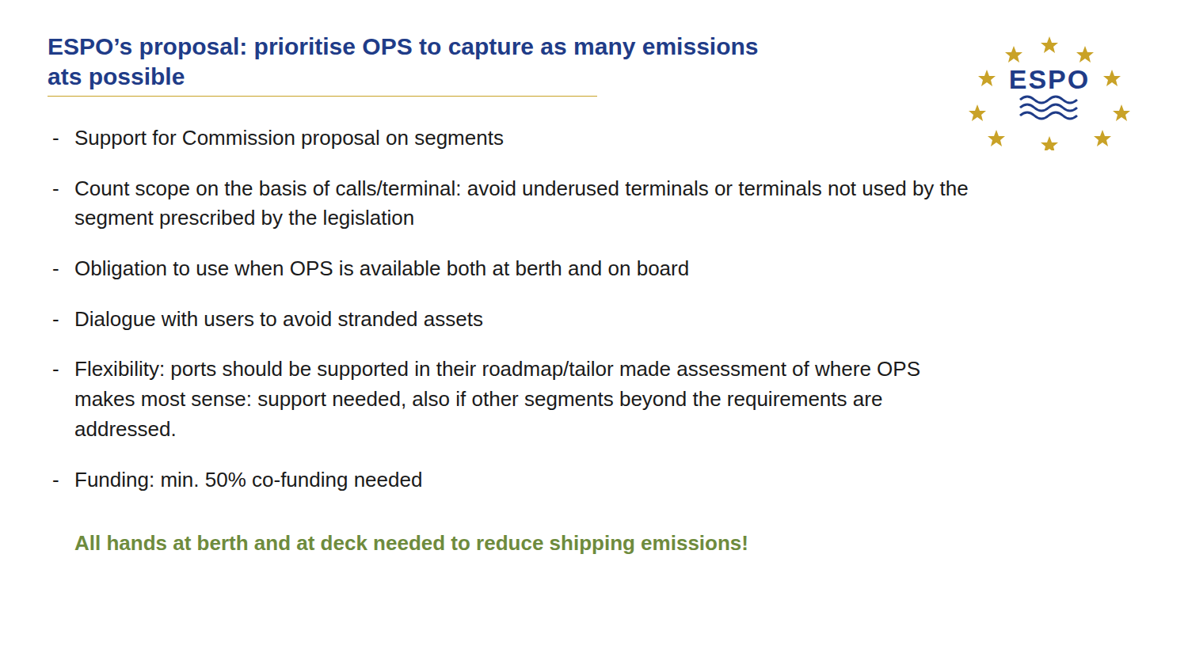ESPO’s proposal: prioritise OPS to capture as many emissions ats possible
ESPO
Support for Commission proposal on segments
Count scope on the basis of calls/terminal: avoid underused terminals or terminals not used by the segment prescribed by the legislation
Obligation to use when OPS is available both at berth and on board
Dialogue with users to avoid stranded assets
Flexibility: ports should be supported in their roadmap/tailor made assessment of where OPS makes most sense: support needed, also if other segments beyond the requirements are addressed.
Funding: min. 50% co-funding needed
All hands at berth and at deck needed to reduce shipping emissions!